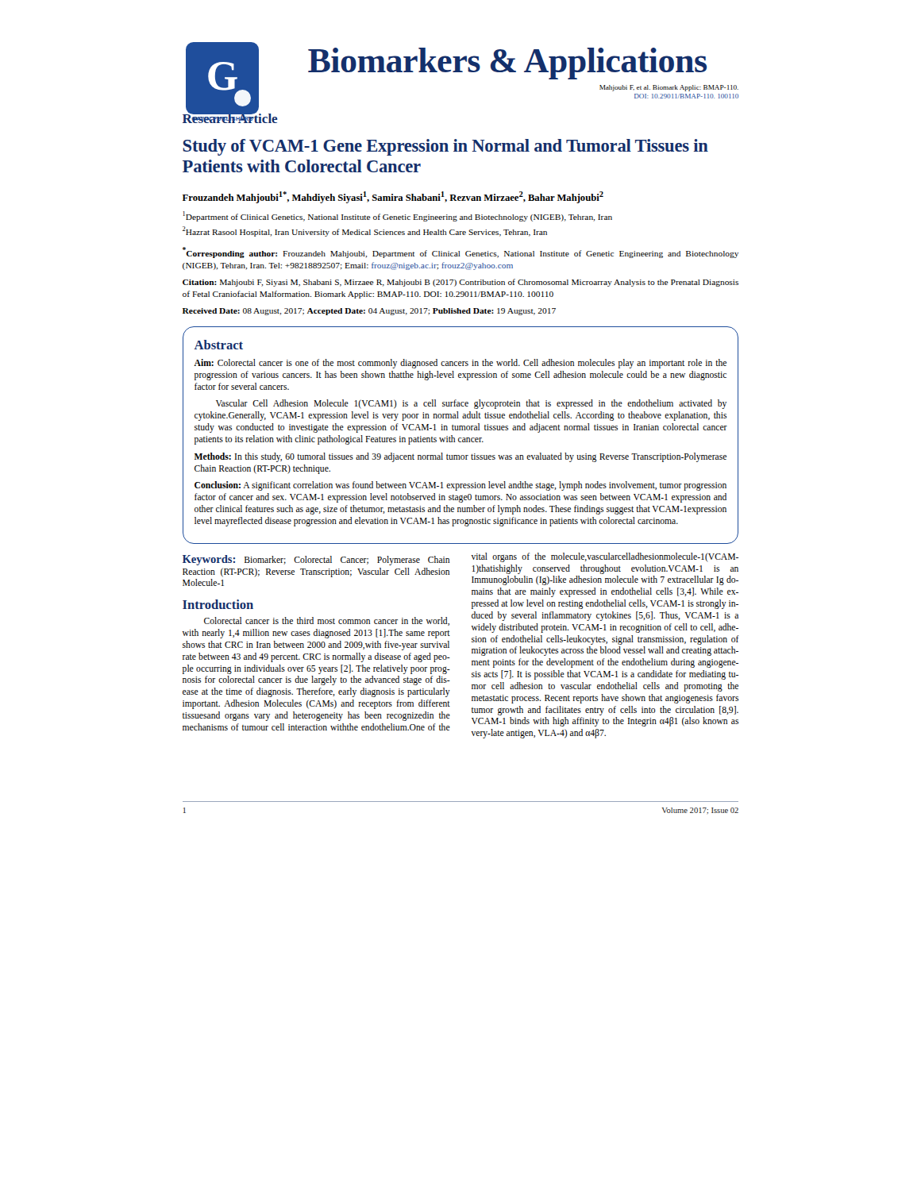G
GAVIN PUBLISHERS
Biomarkers & Applications
Mahjoubi F, et al. Biomark Applic: BMAP-110.
DOI: 10.29011/BMAP-110. 100110
Research Article
Study of VCAM-1 Gene Expression in Normal and Tumoral Tissues in Patients with Colorectal Cancer
Frouzandeh Mahjoubi1*, Mahdiyeh Siyasi1, Samira Shabani1, Rezvan Mirzaee2, Bahar Mahjoubi2
1Department of Clinical Genetics, National Institute of Genetic Engineering and Biotechnology (NIGEB), Tehran, Iran
2Hazrat Rasool Hospital, Iran University of Medical Sciences and Health Care Services, Tehran, Iran
*Corresponding author: Frouzandeh Mahjoubi, Department of Clinical Genetics, National Institute of Genetic Engineering and Biotechnology (NIGEB), Tehran, Iran. Tel: +98218892507; Email: frouz@nigeb.ac.ir; frouz2@yahoo.com
Citation: Mahjoubi F, Siyasi M, Shabani S, Mirzaee R, Mahjoubi B (2017) Contribution of Chromosomal Microarray Analysis to the Prenatal Diagnosis of Fetal Craniofacial Malformation. Biomark Applic: BMAP-110. DOI: 10.29011/BMAP-110. 100110
Received Date: 08 August, 2017; Accepted Date: 04 August, 2017; Published Date: 19 August, 2017
Abstract
Aim: Colorectal cancer is one of the most commonly diagnosed cancers in the world. Cell adhesion molecules play an important role in the progression of various cancers. It has been shown thatthe high-level expression of some Cell adhesion molecule could be a new diagnostic factor for several cancers.
Vascular Cell Adhesion Molecule 1(VCAM1) is a cell surface glycoprotein that is expressed in the endothelium activated by cytokine.Generally, VCAM-1 expression level is very poor in normal adult tissue endothelial cells. According to theabove explanation, this study was conducted to investigate the expression of VCAM-1 in tumoral tissues and adjacent normal tissues in Iranian colorectal cancer patients to its relation with clinic pathological Features in patients with cancer.
Methods: In this study, 60 tumoral tissues and 39 adjacent normal tumor tissues was an evaluated by using Reverse Transcription-Polymerase Chain Reaction (RT-PCR) technique.
Conclusion: A significant correlation was found between VCAM-1 expression level andthe stage, lymph nodes involvement, tumor progression factor of cancer and sex. VCAM-1 expression level notobserved in stage0 tumors. No association was seen between VCAM-1 expression and other clinical features such as age, size of thetumor, metastasis and the number of lymph nodes. These findings suggest that VCAM-1expression level mayreflected disease progression and elevation in VCAM-1 has prognostic significance in patients with colorectal carcinoma.
Keywords: Biomarker; Colorectal Cancer; Polymerase Chain Reaction (RT-PCR); Reverse Transcription; Vascular Cell Adhesion Molecule-1
Introduction
Colorectal cancer is the third most common cancer in the world, with nearly 1,4 million new cases diagnosed 2013 [1].The same report shows that CRC in Iran between 2000 and 2009,with five-year survival rate between 43 and 49 percent. CRC is normally a disease of aged people occurring in individuals over 65 years [2]. The relatively poor prognosis for colorectal cancer is due largely to the advanced stage of disease at the time of diagnosis. Therefore, early diagnosis is particularly important. Adhesion Molecules (CAMs) and receptors from different tissuesand organs vary and heterogeneity has been recognizedin the mechanisms of tumour cell interaction withthe endothelium.One of the vital organs of the molecule,vascularcelladhesionmolecule-1(VCAM-1)thatishighly conserved throughout evolution.VCAM-1 is an Immunoglobulin (Ig)-like adhesion molecule with 7 extracellular Ig domains that are mainly expressed in endothelial cells [3,4]. While expressed at low level on resting endothelial cells, VCAM-1 is strongly induced by several inflammatory cytokines [5,6]. Thus, VCAM-1 is a widely distributed protein. VCAM-1 in recognition of cell to cell, adhesion of endothelial cells-leukocytes, signal transmission, regulation of migration of leukocytes across the blood vessel wall and creating attachment points for the development of the endothelium during angiogenesis acts [7]. It is possible that VCAM-1 is a candidate for mediating tumor cell adhesion to vascular endothelial cells and promoting the metastatic process. Recent reports have shown that angiogenesis favors tumor growth and facilitates entry of cells into the circulation [8,9]. VCAM-1 binds with high affinity to the Integrin α4β1 (also known as very-late antigen, VLA-4) and α4β7.
1
Volume 2017; Issue 02